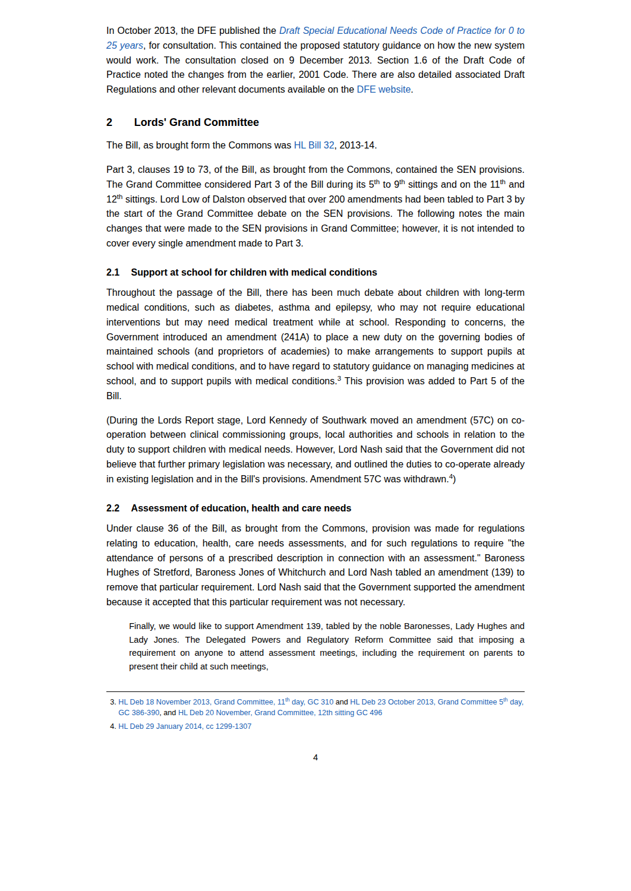In October 2013, the DFE published the Draft Special Educational Needs Code of Practice for 0 to 25 years, for consultation. This contained the proposed statutory guidance on how the new system would work. The consultation closed on 9 December 2013. Section 1.6 of the Draft Code of Practice noted the changes from the earlier, 2001 Code. There are also detailed associated Draft Regulations and other relevant documents available on the DFE website.
2 Lords' Grand Committee
The Bill, as brought form the Commons was HL Bill 32, 2013-14.
Part 3, clauses 19 to 73, of the Bill, as brought from the Commons, contained the SEN provisions. The Grand Committee considered Part 3 of the Bill during its 5th to 9th sittings and on the 11th and 12th sittings. Lord Low of Dalston observed that over 200 amendments had been tabled to Part 3 by the start of the Grand Committee debate on the SEN provisions. The following notes the main changes that were made to the SEN provisions in Grand Committee; however, it is not intended to cover every single amendment made to Part 3.
2.1 Support at school for children with medical conditions
Throughout the passage of the Bill, there has been much debate about children with long-term medical conditions, such as diabetes, asthma and epilepsy, who may not require educational interventions but may need medical treatment while at school. Responding to concerns, the Government introduced an amendment (241A) to place a new duty on the governing bodies of maintained schools (and proprietors of academies) to make arrangements to support pupils at school with medical conditions, and to have regard to statutory guidance on managing medicines at school, and to support pupils with medical conditions.3 This provision was added to Part 5 of the Bill.
(During the Lords Report stage, Lord Kennedy of Southwark moved an amendment (57C) on co-operation between clinical commissioning groups, local authorities and schools in relation to the duty to support children with medical needs. However, Lord Nash said that the Government did not believe that further primary legislation was necessary, and outlined the duties to co-operate already in existing legislation and in the Bill's provisions. Amendment 57C was withdrawn.4)
2.2 Assessment of education, health and care needs
Under clause 36 of the Bill, as brought from the Commons, provision was made for regulations relating to education, health, care needs assessments, and for such regulations to require "the attendance of persons of a prescribed description in connection with an assessment." Baroness Hughes of Stretford, Baroness Jones of Whitchurch and Lord Nash tabled an amendment (139) to remove that particular requirement. Lord Nash said that the Government supported the amendment because it accepted that this particular requirement was not necessary.
Finally, we would like to support Amendment 139, tabled by the noble Baronesses, Lady Hughes and Lady Jones. The Delegated Powers and Regulatory Reform Committee said that imposing a requirement on anyone to attend assessment meetings, including the requirement on parents to present their child at such meetings,
HL Deb 18 November 2013, Grand Committee, 11th day, GC 310 and HL Deb 23 October 2013, Grand Committee 5th day, GC 386-390, and HL Deb 20 November, Grand Committee, 12th sitting GC 496
HL Deb 29 January 2014, cc 1299-1307
4